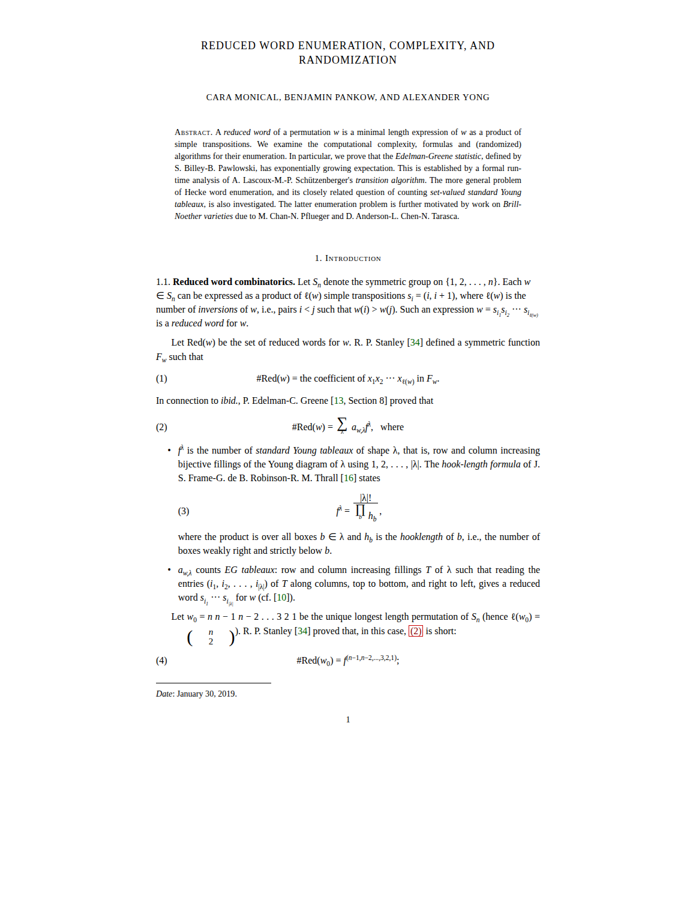REDUCED WORD ENUMERATION, COMPLEXITY, AND RANDOMIZATION
CARA MONICAL, BENJAMIN PANKOW, AND ALEXANDER YONG
Abstract. A reduced word of a permutation w is a minimal length expression of w as a product of simple transpositions. We examine the computational complexity, formulas and (randomized) algorithms for their enumeration. In particular, we prove that the Edelman-Greene statistic, defined by S. Billey-B. Pawlowski, has exponentially growing expectation. This is established by a formal run-time analysis of A. Lascoux-M.-P. Schützenberger's transition algorithm. The more general problem of Hecke word enumeration, and its closely related question of counting set-valued standard Young tableaux, is also investigated. The latter enumeration problem is further motivated by work on Brill-Noether varieties due to M. Chan-N. Pflueger and D. Anderson-L. Chen-N. Tarasca.
1. Introduction
1.1. Reduced word combinatorics.
Let Sn denote the symmetric group on {1, 2, . . . , n}. Each w ∈ Sn can be expressed as a product of ℓ(w) simple transpositions si = (i, i + 1), where ℓ(w) is the number of inversions of w, i.e., pairs i < j such that w(i) > w(j). Such an expression w = si1si2 ··· siℓ(w) is a reduced word for w.
Let Red(w) be the set of reduced words for w. R. P. Stanley [34] defined a symmetric function Fw such that
(1) #Red(w) = the coefficient of x1x2 ··· xℓ(w) in Fw.
In connection to ibid., P. Edelman-C. Greene [13, Section 8] proved that
(2) #Red(w) = ∑λ aw,λfλ, where
fλ is the number of standard Young tableaux of shape λ, that is, row and column increasing bijective fillings of the Young diagram of λ using 1, 2, . . . , |λ|. The hook-length formula of J. S. Frame-G. de B. Robinson-R. M. Thrall [16] states
(3) fλ = |λ|!∏b hb,
where the product is over all boxes b ∈ λ and hb is the hooklength of b, i.e., the number of boxes weakly right and strictly below b.
aw,λ counts EG tableaux: row and column increasing fillings T of λ such that reading the entries (i1, i2, . . . , i|λ|) of T along columns, top to bottom, and right to left, gives a reduced word si1 ··· si|λ| for w (cf. [10]).
Let w0 = n n − 1 n − 2 . . . 3 2 1 be the unique longest length permutation of Sn (hence ℓ(w0) = (n 2)). R. P. Stanley [34] proved that, in this case, (2) is short:
(4) #Red(w0) = f(n−1,n−2,...,3,2,1);
Date: January 30, 2019.
1